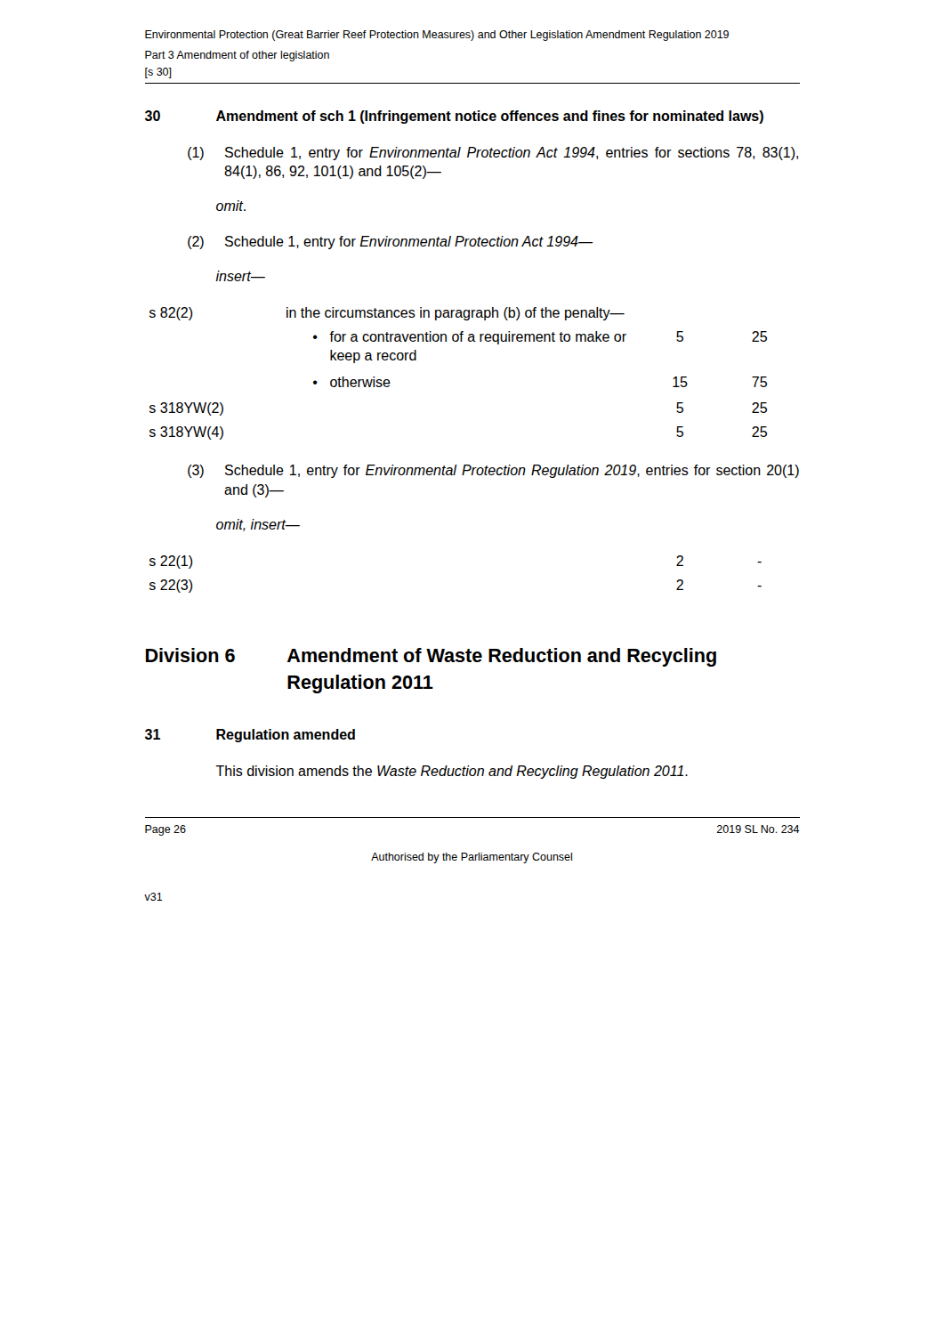Environmental Protection (Great Barrier Reef Protection Measures) and Other Legislation Amendment Regulation 2019
Part 3 Amendment of other legislation
[s 30]
30
Amendment of sch 1 (Infringement notice offences and fines for nominated laws)
(1)
Schedule 1, entry for Environmental Protection Act 1994, entries for sections 78, 83(1), 84(1), 86, 92, 101(1) and 105(2)—
omit.
(2)
Schedule 1, entry for Environmental Protection Act 1994—
insert—
| s 82(2) | in the circumstances in paragraph (b) of the penalty— | | |
| | for a contravention of a requirement to make or keep a record | 5 | 25 |
| | otherwise | 15 | 75 |
| s 318YW(2) | | 5 | 25 |
| s 318YW(4) | | 5 | 25 |
(3)
Schedule 1, entry for Environmental Protection Regulation 2019, entries for section 20(1) and (3)—
omit, insert—
| s 22(1) | | 2 | - |
| s 22(3) | | 2 | - |
Division 6
Amendment of Waste Reduction and Recycling Regulation 2011
31
Regulation amended
This division amends the Waste Reduction and Recycling Regulation 2011.
Page 26 2019 SL No. 234
Authorised by the Parliamentary Counsel
v31